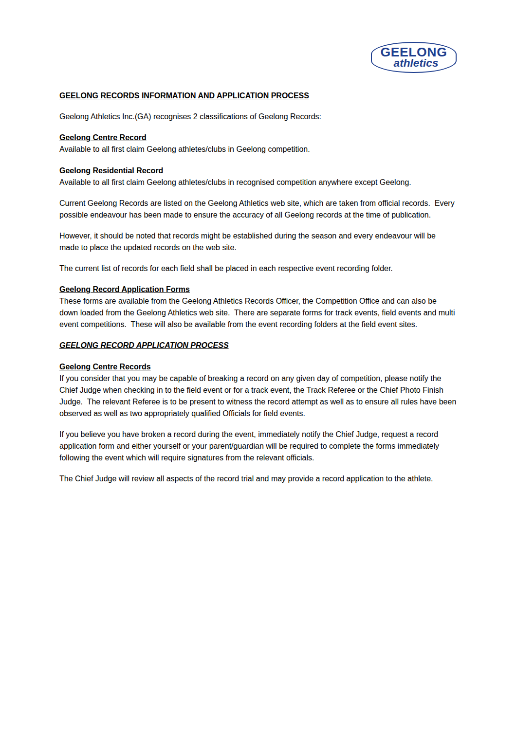GEELONG athletics
GEELONG RECORDS INFORMATION AND APPLICATION PROCESS
Geelong Athletics Inc.(GA) recognises 2 classifications of Geelong Records:
Geelong Centre Record
Available to all first claim Geelong athletes/clubs in Geelong competition.
Geelong Residential Record
Available to all first claim Geelong athletes/clubs in recognised competition anywhere except Geelong.
Current Geelong Records are listed on the Geelong Athletics web site, which are taken from official records. Every possible endeavour has been made to ensure the accuracy of all Geelong records at the time of publication.
However, it should be noted that records might be established during the season and every endeavour will be made to place the updated records on the web site.
The current list of records for each field shall be placed in each respective event recording folder.
Geelong Record Application Forms
These forms are available from the Geelong Athletics Records Officer, the Competition Office and can also be down loaded from the Geelong Athletics web site. There are separate forms for track events, field events and multi event competitions. These will also be available from the event recording folders at the field event sites.
GEELONG RECORD APPLICATION PROCESS
Geelong Centre Records
If you consider that you may be capable of breaking a record on any given day of competition, please notify the Chief Judge when checking in to the field event or for a track event, the Track Referee or the Chief Photo Finish Judge. The relevant Referee is to be present to witness the record attempt as well as to ensure all rules have been observed as well as two appropriately qualified Officials for field events.
If you believe you have broken a record during the event, immediately notify the Chief Judge, request a record application form and either yourself or your parent/guardian will be required to complete the forms immediately following the event which will require signatures from the relevant officials.
The Chief Judge will review all aspects of the record trial and may provide a record application to the athlete.